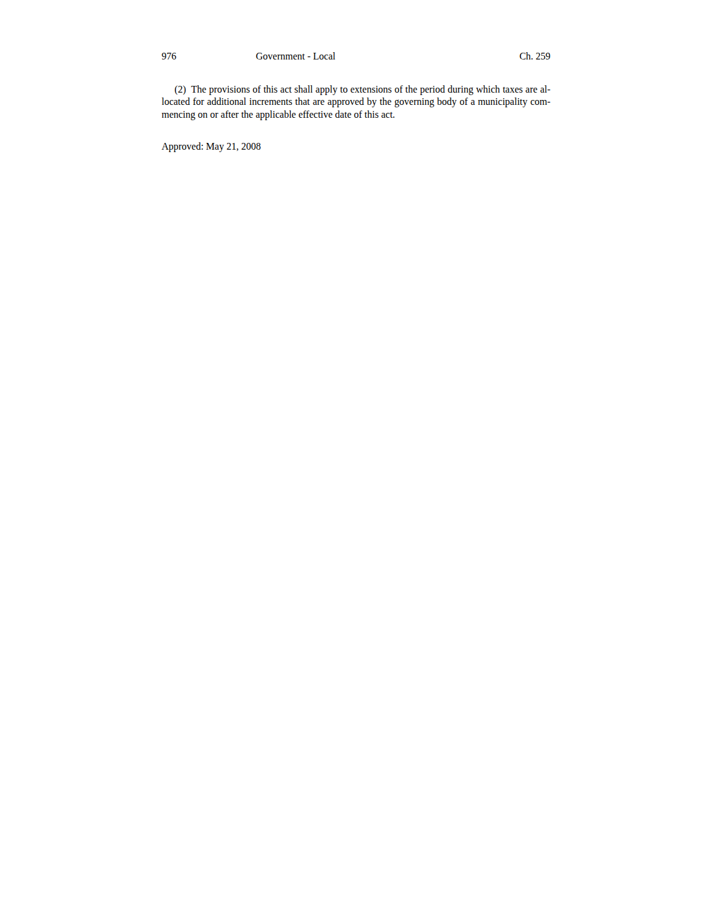976
Government - Local
Ch. 259
(2) The provisions of this act shall apply to extensions of the period during which taxes are allocated for additional increments that are approved by the governing body of a municipality commencing on or after the applicable effective date of this act.
Approved: May 21, 2008